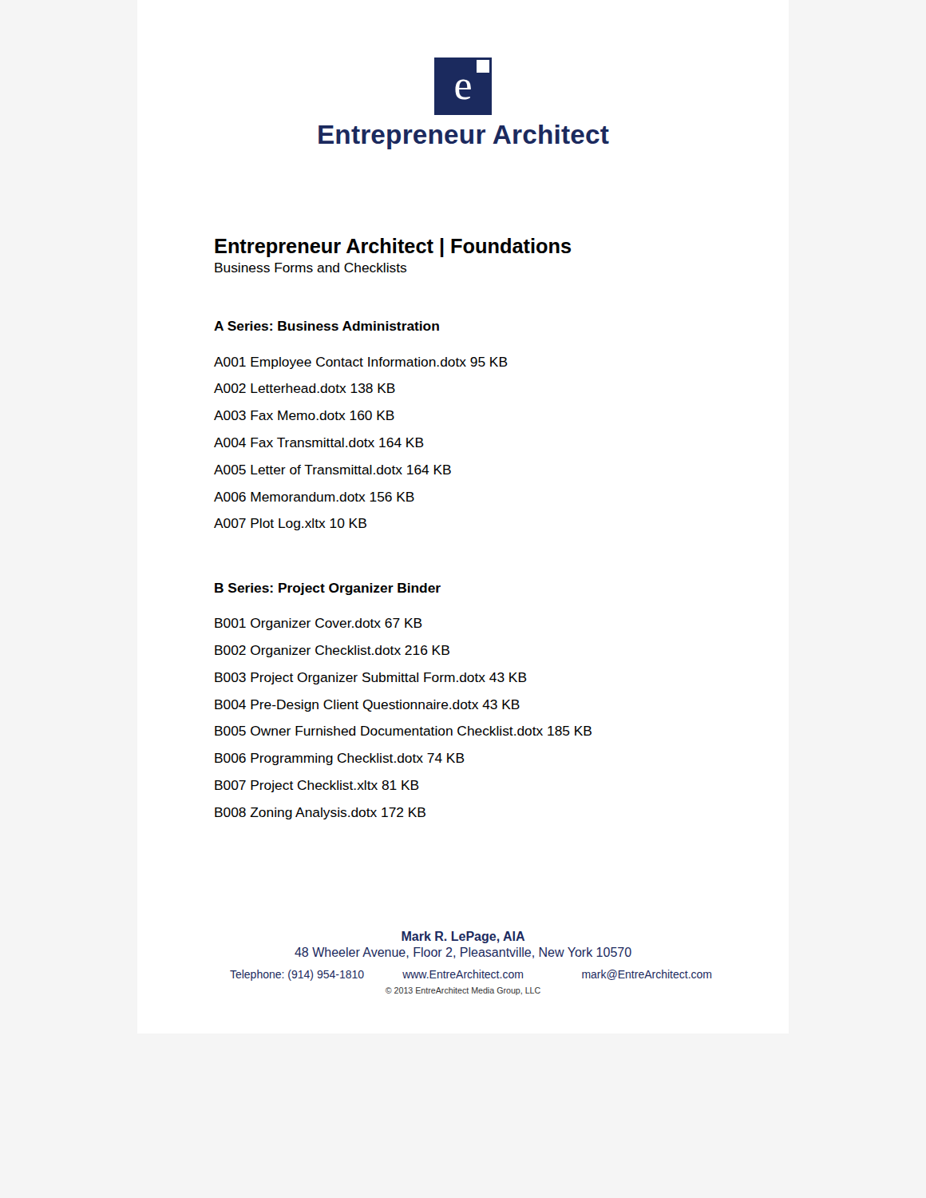Entrepreneur Architect
Entrepreneur Architect | Foundations
Business Forms and Checklists
A Series: Business Administration
A001 Employee Contact Information.dotx 95 KB
A002 Letterhead.dotx 138 KB
A003 Fax Memo.dotx 160 KB
A004 Fax Transmittal.dotx 164 KB
A005 Letter of Transmittal.dotx 164 KB
A006 Memorandum.dotx 156 KB
A007 Plot Log.xltx 10 KB
B Series: Project Organizer Binder
B001 Organizer Cover.dotx 67 KB
B002 Organizer Checklist.dotx 216 KB
B003 Project Organizer Submittal Form.dotx 43 KB
B004 Pre-Design Client Questionnaire.dotx 43 KB
B005 Owner Furnished Documentation Checklist.dotx 185 KB
B006 Programming Checklist.dotx 74 KB
B007 Project Checklist.xltx 81 KB
B008 Zoning Analysis.dotx 172 KB
Mark R. LePage, AIA
48 Wheeler Avenue, Floor 2, Pleasantville, New York 10570
Telephone: (914) 954-1810 www.EntreArchitect.com mark@EntreArchitect.com
© 2013 EntreArchitect Media Group, LLC